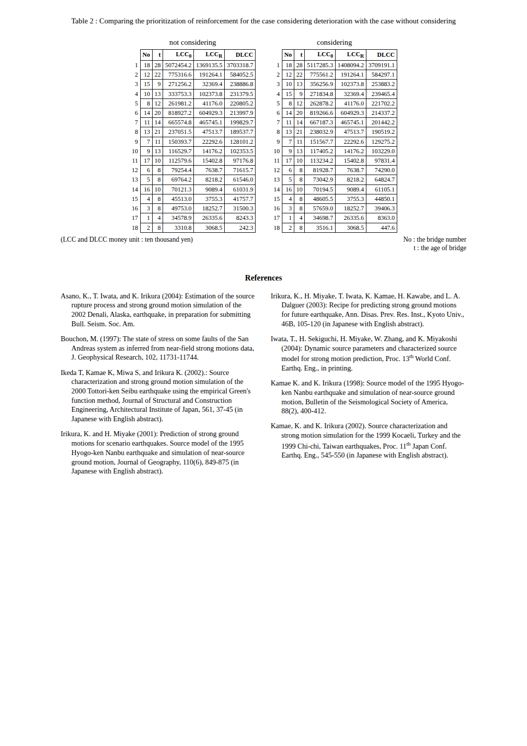Table 2 : Comparing the prioritization of reinforcement for the case considering deterioration with the case without considering
not considering
| | No | t | LCC 0 | LCC R | DLCC |
| --- | --- | --- | --- | --- | --- |
| 1 | 18 | 28 | 5072454.2 | 1369135.5 | 3703318.7 |
| 2 | 12 | 22 | 775316.6 | 191264.1 | 584052.5 |
| 3 | 15 | 9 | 271256.2 | 32369.4 | 238886.8 |
| 4 | 10 | 13 | 333753.3 | 102373.8 | 231379.5 |
| 5 | 8 | 12 | 261981.2 | 41176.0 | 220805.2 |
| 6 | 14 | 20 | 818927.2 | 604929.3 | 213997.9 |
| 7 | 11 | 14 | 665574.8 | 465745.1 | 199829.7 |
| 8 | 13 | 21 | 237051.5 | 47513.7 | 189537.7 |
| 9 | 7 | 11 | 150393.7 | 22292.6 | 128101.2 |
| 10 | 9 | 13 | 116529.7 | 14176.2 | 102353.5 |
| 11 | 17 | 10 | 112579.6 | 15402.8 | 97176.8 |
| 12 | 6 | 8 | 79254.4 | 7638.7 | 71615.7 |
| 13 | 5 | 8 | 69764.2 | 8218.2 | 61546.0 |
| 14 | 16 | 10 | 70121.3 | 9089.4 | 61031.9 |
| 15 | 4 | 8 | 45513.0 | 3755.3 | 41757.7 |
| 16 | 3 | 8 | 49753.0 | 18252.7 | 31500.3 |
| 17 | 1 | 4 | 34578.9 | 26335.6 | 8243.3 |
| 18 | 2 | 8 | 3310.8 | 3068.5 | 242.3 |
considering
| | No | t | LCC 0 | LCC R | DLCC |
| --- | --- | --- | --- | --- | --- |
| 1 | 18 | 28 | 5117285.3 | 1408094.2 | 3709191.1 |
| 2 | 12 | 22 | 775561.2 | 191264.1 | 584297.1 |
| 3 | 10 | 13 | 356256.9 | 102373.8 | 253883.2 |
| 4 | 15 | 9 | 271834.8 | 32369.4 | 239465.4 |
| 5 | 8 | 12 | 262878.2 | 41176.0 | 221702.2 |
| 6 | 14 | 20 | 819266.6 | 604929.3 | 214337.2 |
| 7 | 11 | 14 | 667187.3 | 465745.1 | 201442.2 |
| 8 | 13 | 21 | 238032.9 | 47513.7 | 190519.2 |
| 9 | 7 | 11 | 151567.7 | 22292.6 | 129275.2 |
| 10 | 9 | 13 | 117405.2 | 14176.2 | 103229.0 |
| 11 | 17 | 10 | 113234.2 | 15402.8 | 97831.4 |
| 12 | 6 | 8 | 81928.7 | 7638.7 | 74290.0 |
| 13 | 5 | 8 | 73042.9 | 8218.2 | 64824.7 |
| 14 | 16 | 10 | 70194.5 | 9089.4 | 61105.1 |
| 15 | 4 | 8 | 48605.5 | 3755.3 | 44850.1 |
| 16 | 3 | 8 | 57659.0 | 18252.7 | 39406.3 |
| 17 | 1 | 4 | 34698.7 | 26335.6 | 8363.0 |
| 18 | 2 | 8 | 3516.1 | 3068.5 | 447.6 |
(LCC and DLCC money unit : ten thousand yen)
No : the bridge number
t : the age of bridge
References
Asano, K., T. Iwata, and K. Irikura (2004): Estimation of the source rupture process and strong ground motion simulation of the 2002 Denali, Alaska, earthquake, in preparation for submitting Bull. Seism. Soc. Am.
Bouchon, M. (1997): The state of stress on some faults of the San Andreas system as inferred from near-field strong motions data, J. Geophysical Research, 102, 11731-11744.
Ikeda T, Kamae K, Miwa S, and Irikura K. (2002).: Source characterization and strong ground motion simulation of the 2000 Tottori-ken Seibu earthquake using the empirical Green's function method, Journal of Structural and Construction Engineering, Architectural Institute of Japan, 561, 37-45 (in Japanese with English abstract).
Irikura, K. and H. Miyake (2001): Prediction of strong ground motions for scenario earthquakes. Source model of the 1995 Hyogo-ken Nanbu earthquake and simulation of near-source ground motion, Journal of Geography, 110(6), 849-875 (in Japanese with English abstract).
Irikura, K., H. Miyake, T. Iwata, K. Kamae, H. Kawabe, and L. A. Dalguer (2003): Recipe for predicting strong ground motions for future earthquake, Ann. Disas. Prev. Res. Inst., Kyoto Univ., 46B, 105-120 (in Japanese with English abstract).
Iwata, T., H. Sekiguchi, H. Miyake, W. Zhang, and K. Miyakoshi (2004): Dynamic source parameters and characterized source model for strong motion prediction, Proc. 13th World Conf. Earthq. Eng., in printing.
Kamae K. and K. Irikura (1998): Source model of the 1995 Hyogo-ken Nanbu earthquake and simulation of near-source ground motion, Bulletin of the Seismological Society of America, 88(2), 400-412.
Kamae, K. and K. Irikura (2002). Source characterization and strong motion simulation for the 1999 Kocaeli, Turkey and the 1999 Chi-chi, Taiwan earthquakes, Proc. 11th Japan Conf. Earthq. Eng., 545-550 (in Japanese with English abstract).